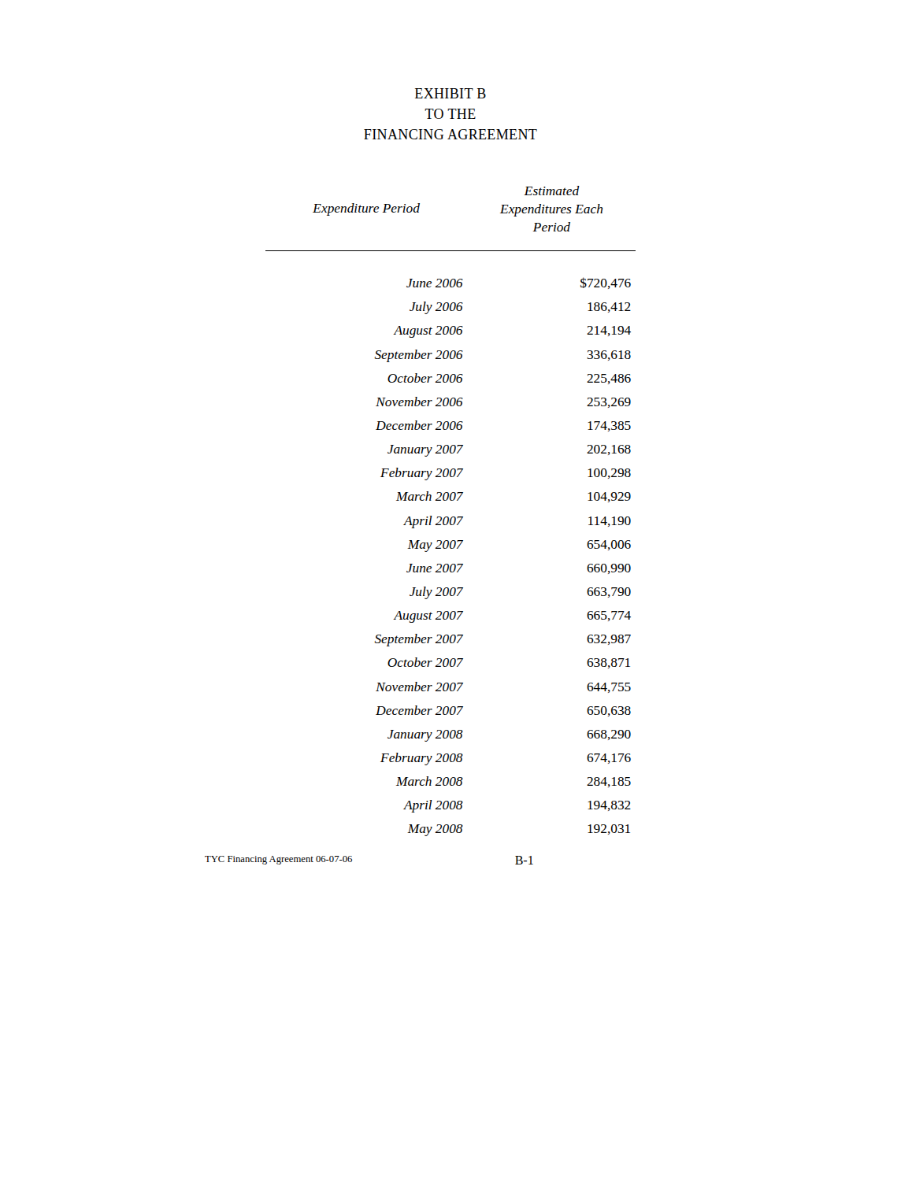EXHIBIT B
TO THE
FINANCING AGREEMENT
| Expenditure Period | Estimated Expenditures Each Period |
| --- | --- |
| June 2006 | $720,476 |
| July 2006 | 186,412 |
| August 2006 | 214,194 |
| September 2006 | 336,618 |
| October 2006 | 225,486 |
| November 2006 | 253,269 |
| December 2006 | 174,385 |
| January 2007 | 202,168 |
| February 2007 | 100,298 |
| March 2007 | 104,929 |
| April 2007 | 114,190 |
| May 2007 | 654,006 |
| June 2007 | 660,990 |
| July 2007 | 663,790 |
| August 2007 | 665,774 |
| September 2007 | 632,987 |
| October 2007 | 638,871 |
| November 2007 | 644,755 |
| December 2007 | 650,638 |
| January 2008 | 668,290 |
| February 2008 | 674,176 |
| March 2008 | 284,185 |
| April 2008 | 194,832 |
| May 2008 | 192,031 |
TYC Financing Agreement 06-07-06
B-1